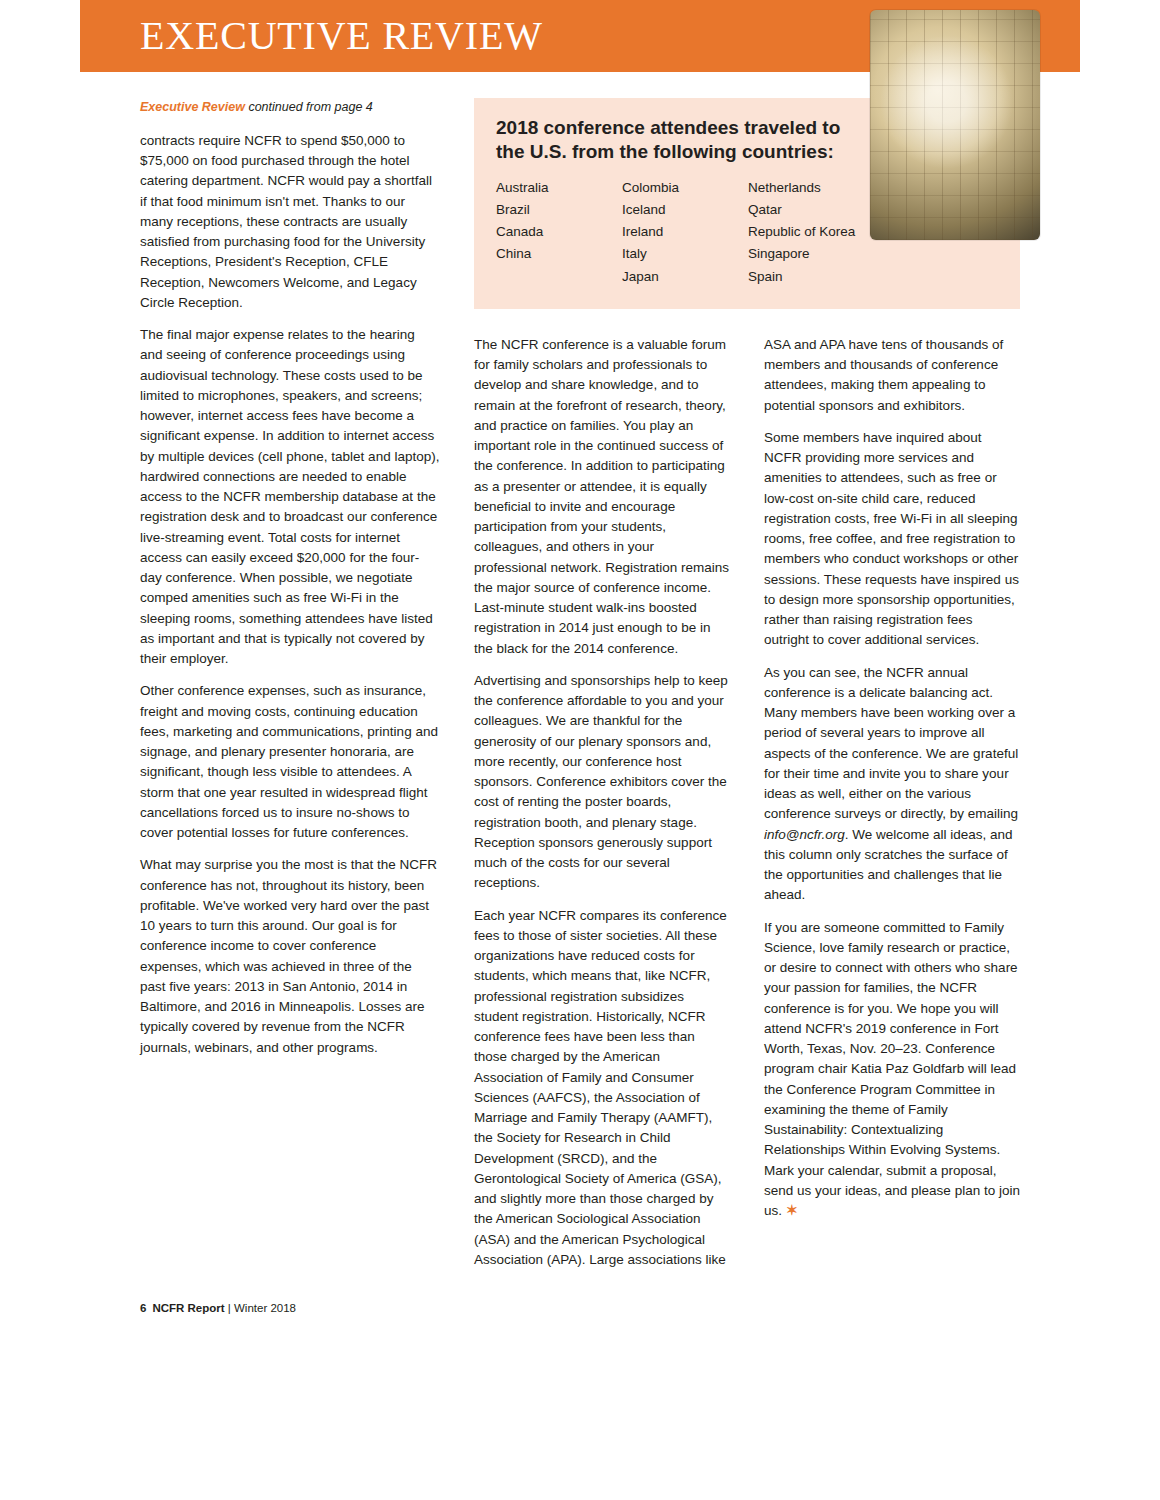Executive Review
Executive Review continued from page 4
contracts require NCFR to spend $50,000 to $75,000 on food purchased through the hotel catering department. NCFR would pay a shortfall if that food minimum isn't met. Thanks to our many receptions, these contracts are usually satisfied from purchasing food for the University Receptions, President's Reception, CFLE Reception, Newcomers Welcome, and Legacy Circle Reception.
The final major expense relates to the hearing and seeing of conference proceedings using audiovisual technology. These costs used to be limited to microphones, speakers, and screens; however, internet access fees have become a significant expense. In addition to internet access by multiple devices (cell phone, tablet and laptop), hardwired connections are needed to enable access to the NCFR membership database at the registration desk and to broadcast our conference live-streaming event. Total costs for internet access can easily exceed $20,000 for the four-day conference. When possible, we negotiate comped amenities such as free Wi-Fi in the sleeping rooms, something attendees have listed as important and that is typically not covered by their employer.
Other conference expenses, such as insurance, freight and moving costs, continuing education fees, marketing and communications, printing and signage, and plenary presenter honoraria, are significant, though less visible to attendees. A storm that one year resulted in widespread flight cancellations forced us to insure no-shows to cover potential losses for future conferences.
What may surprise you the most is that the NCFR conference has not, throughout its history, been profitable. We've worked very hard over the past 10 years to turn this around. Our goal is for conference income to cover conference expenses, which was achieved in three of the past five years: 2013 in San Antonio, 2014 in Baltimore, and 2016 in Minneapolis. Losses are typically covered by revenue from the NCFR journals, webinars, and other programs.
2018 conference attendees traveled to
the U.S. from the following countries:
Australia
Brazil
Canada
China
Colombia
Iceland
Ireland
Italy
Japan
Netherlands
Qatar
Republic of Korea
Singapore
Spain
Sweden
Taiwan
Turkey
The NCFR conference is a valuable forum for family scholars and professionals to develop and share knowledge, and to remain at the forefront of research, theory, and practice on families. You play an important role in the continued success of the conference. In addition to participating as a presenter or attendee, it is equally beneficial to invite and encourage participation from your students, colleagues, and others in your professional network. Registration remains the major source of conference income. Last-minute student walk-ins boosted registration in 2014 just enough to be in the black for the 2014 conference.
Advertising and sponsorships help to keep the conference affordable to you and your colleagues. We are thankful for the generosity of our plenary sponsors and, more recently, our conference host sponsors. Conference exhibitors cover the cost of renting the poster boards, registration booth, and plenary stage. Reception sponsors generously support much of the costs for our several receptions.
Each year NCFR compares its conference fees to those of sister societies. All these organizations have reduced costs for students, which means that, like NCFR, professional registration subsidizes student registration. Historically, NCFR conference fees have been less than those charged by the American Association of Family and Consumer Sciences (AAFCS), the Association of Marriage and Family Therapy (AAMFT), the Society for Research in Child Development (SRCD), and the Gerontological Society of America (GSA), and slightly more than those charged by the American Sociological Association (ASA) and the American Psychological Association (APA). Large associations like
ASA and APA have tens of thousands of members and thousands of conference attendees, making them appealing to potential sponsors and exhibitors.
Some members have inquired about NCFR providing more services and amenities to attendees, such as free or low-cost on-site child care, reduced registration costs, free Wi-Fi in all sleeping rooms, free coffee, and free registration to members who conduct workshops or other sessions. These requests have inspired us to design more sponsorship opportunities, rather than raising registration fees outright to cover additional services.
As you can see, the NCFR annual conference is a delicate balancing act. Many members have been working over a period of several years to improve all aspects of the conference. We are grateful for their time and invite you to share your ideas as well, either on the various conference surveys or directly, by emailing info@ncfr.org. We welcome all ideas, and this column only scratches the surface of the opportunities and challenges that lie ahead.
If you are someone committed to Family Science, love family research or practice, or desire to connect with others who share your passion for families, the NCFR conference is for you. We hope you will attend NCFR's 2019 conference in Fort Worth, Texas, Nov. 20–23. Conference program chair Katia Paz Goldfarb will lead the Conference Program Committee in examining the theme of Family Sustainability: Contextualizing Relationships Within Evolving Systems. Mark your calendar, submit a proposal, send us your ideas, and please plan to join us. ✶
6 NCFR Report | Winter 2018